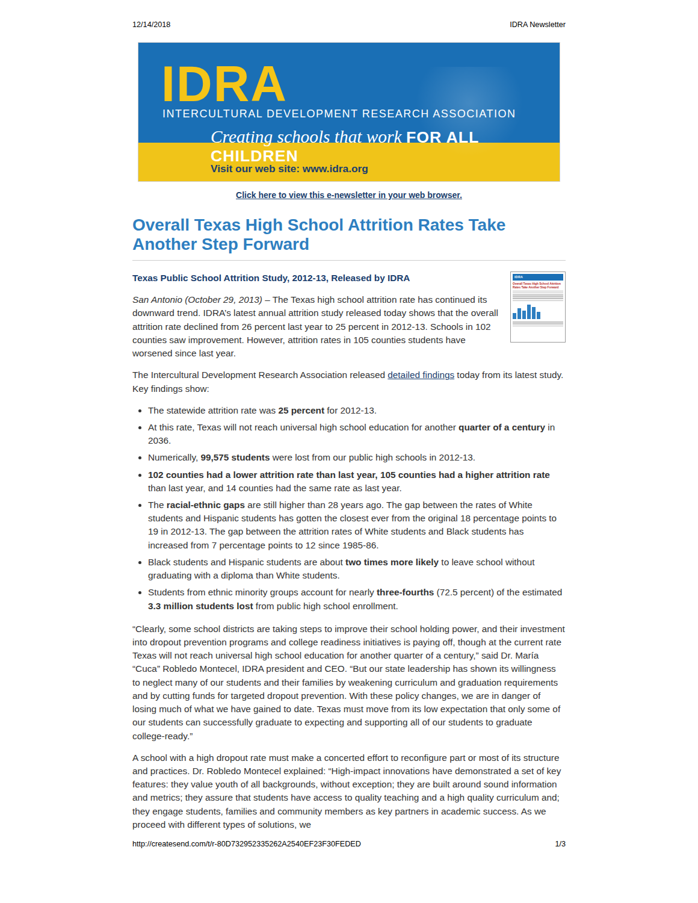12/14/2018 IDRA Newsletter
IDRA
INTERCULTURAL DEVELOPMENT RESEARCH ASSOCIATION
Creating schools that work FOR ALL CHILDREN
Visit our web site: www.idra.org
Click here to view this e-newsletter in your web browser.
Overall Texas High School Attrition Rates Take Another Step Forward
IDRA
Overall Texas High School Attrition Rates Take Another Step Forward
Texas Public School Attrition Study, 2012-13, Released by IDRA
San Antonio (October 29, 2013) – The Texas high school attrition rate has continued its downward trend. IDRA’s latest annual attrition study released today shows that the overall attrition rate declined from 26 percent last year to 25 percent in 2012-13. Schools in 102 counties saw improvement. However, attrition rates in 105 counties students have worsened since last year.
The Intercultural Development Research Association released detailed findings today from its latest study. Key findings show:
The statewide attrition rate was 25 percent for 2012-13.
At this rate, Texas will not reach universal high school education for another quarter of a century in 2036.
Numerically, 99,575 students were lost from our public high schools in 2012-13.
102 counties had a lower attrition rate than last year, 105 counties had a higher attrition rate than last year, and 14 counties had the same rate as last year.
The racial-ethnic gaps are still higher than 28 years ago. The gap between the rates of White students and Hispanic students has gotten the closest ever from the original 18 percentage points to 19 in 2012-13. The gap between the attrition rates of White students and Black students has increased from 7 percentage points to 12 since 1985-86.
Black students and Hispanic students are about two times more likely to leave school without graduating with a diploma than White students.
Students from ethnic minority groups account for nearly three-fourths (72.5 percent) of the estimated 3.3 million students lost from public high school enrollment.
“Clearly, some school districts are taking steps to improve their school holding power, and their investment into dropout prevention programs and college readiness initiatives is paying off, though at the current rate Texas will not reach universal high school education for another quarter of a century,” said Dr. María “Cuca” Robledo Montecel, IDRA president and CEO. “But our state leadership has shown its willingness to neglect many of our students and their families by weakening curriculum and graduation requirements and by cutting funds for targeted dropout prevention. With these policy changes, we are in danger of losing much of what we have gained to date. Texas must move from its low expectation that only some of our students can successfully graduate to expecting and supporting all of our students to graduate college-ready.”
A school with a high dropout rate must make a concerted effort to reconfigure part or most of its structure and practices. Dr. Robledo Montecel explained: “High-impact innovations have demonstrated a set of key features: they value youth of all backgrounds, without exception; they are built around sound information and metrics; they assure that students have access to quality teaching and a high quality curriculum and; they engage students, families and community members as key partners in academic success. As we proceed with different types of solutions, we
http://createsend.com/t/r-80D732952335262A2540EF23F30FEDED 1/3